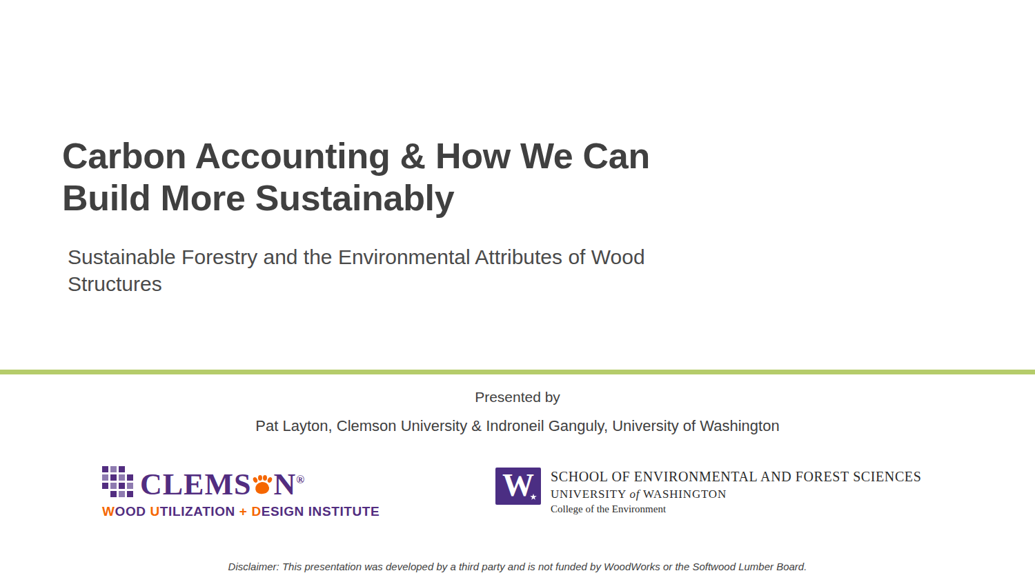Carbon Accounting & How We Can
Build More Sustainably
Sustainable Forestry and the Environmental Attributes of Wood Structures
Presented by Pat Layton, Clemson University & Indroneil Ganguly, University of Washington
CLEMS N®
WOOD UTILIZATION + DESIGN INSTITUTE
W
SCHOOL OF ENVIRONMENTAL AND FOREST SCIENCES
UNIVERSITY of WASHINGTON
College of the Environment
Disclaimer: This presentation was developed by a third party and is not funded by WoodWorks or the Softwood Lumber Board.